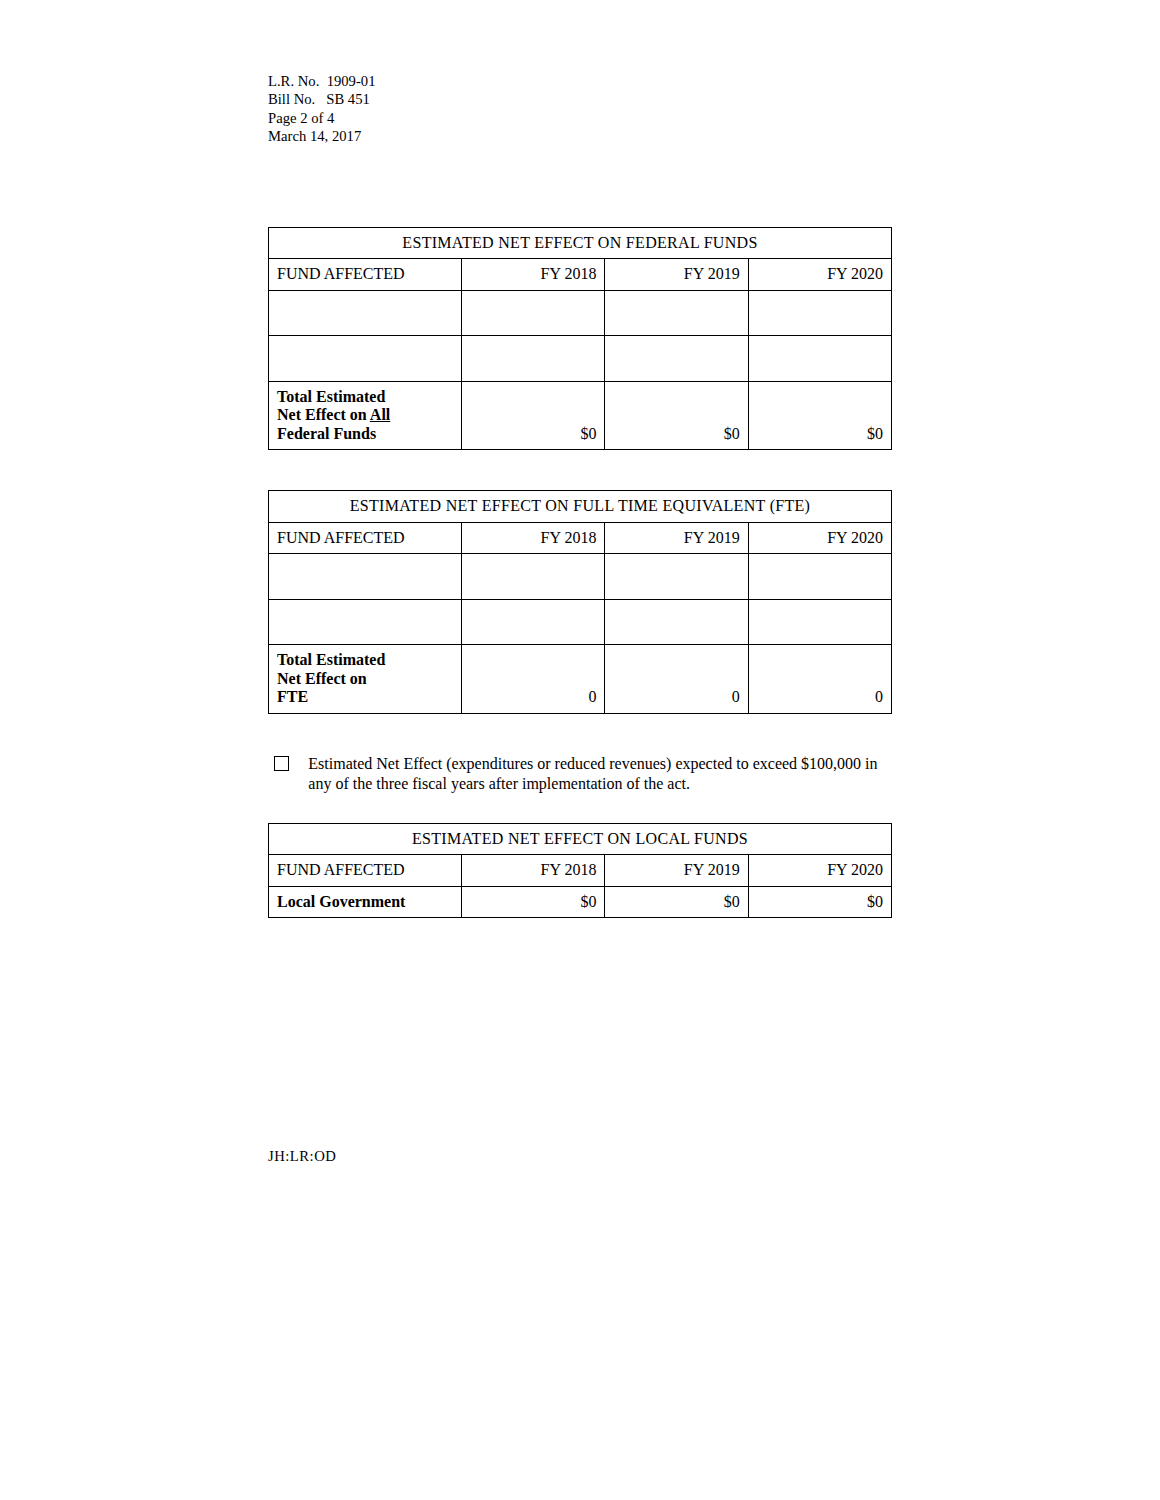L.R. No. 1909-01
Bill No. SB 451
Page 2 of 4
March 14, 2017
| ESTIMATED NET EFFECT ON FEDERAL FUNDS |
| FUND AFFECTED | FY 2018 | FY 2019 | FY 2020 |
| Total Estimated Net Effect on All Federal Funds | $0 | $0 | $0 |
| ESTIMATED NET EFFECT ON FULL TIME EQUIVALENT (FTE) |
| FUND AFFECTED | FY 2018 | FY 2019 | FY 2020 |
| Total Estimated Net Effect on FTE | 0 | 0 | 0 |
Estimated Net Effect (expenditures or reduced revenues) expected to exceed $100,000 in any of the three fiscal years after implementation of the act.
| ESTIMATED NET EFFECT ON LOCAL FUNDS |
| FUND AFFECTED | FY 2018 | FY 2019 | FY 2020 |
| Local Government | $0 | $0 | $0 |
JH:LR:OD